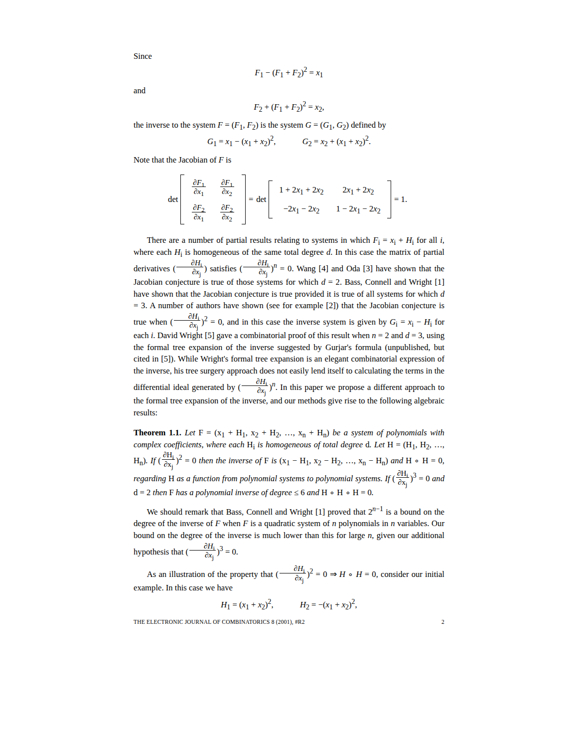Since
F1 − (F1 + F2)2 = x1
and
F2 + (F1 + F2)2 = x2,
the inverse to the system F = (F1, F2) is the system G = (G1, G2) defined by
G1 = x1 − (x1 + x2)2, G2 = x2 + (x1 + x2)2.
Note that the Jacobian of F is
det
| ∂ F 1 ∂ x 1 | ∂ F 1 ∂ x 2 |
| ∂ F 2 ∂ x 1 | ∂ F 2 ∂ x 2 |
=det
| 1 + 2 x 1 + 2 x 2 | 2 x 1 + 2 x 2 |
| −2 x 1 − 2 x 2 | 1 − 2 x 1 − 2 x 2 |
= 1.
There are a number of partial results relating to systems in which Fi = xi + Hi for all i, where each Hi is homogeneous of the same total degree d. In this case the matrix of partial derivatives (∂Hi∂xj) satisfies (∂Hi∂xj)n = 0. Wang [4] and Oda [3] have shown that the Jacobian conjecture is true of those systems for which d = 2. Bass, Connell and Wright [1] have shown that the Jacobian conjecture is true provided it is true of all systems for which d = 3. A number of authors have shown (see for example [2]) that the Jacobian conjecture is true when (∂Hi∂xj)2 = 0, and in this case the inverse system is given by Gi = xi − Hi for each i. David Wright [5] gave a combinatorial proof of this result when n = 2 and d = 3, using the formal tree expansion of the inverse suggested by Gurjar's formula (unpublished, but cited in [5]). While Wright's formal tree expansion is an elegant combinatorial expression of the inverse, his tree surgery approach does not easily lend itself to calculating the terms in the differential ideal generated by (∂Hi∂xj)n. In this paper we propose a different approach to the formal tree expansion of the inverse, and our methods give rise to the following algebraic results:
Theorem 1.1. Let F = (x1 + H1, x2 + H2, …, xn + Hn) be a system of polynomials with complex coefficients, where each Hi is homogeneous of total degree d. Let H = (H1, H2, …, Hn). If (∂Hi∂xj)2 = 0 then the inverse of F is (x1 − H1, x2 − H2, …, xn − Hn) and H ∘ H = 0, regarding H as a function from polynomial systems to polynomial systems. If (∂Hi∂xj)3 = 0 and d = 2 then F has a polynomial inverse of degree ≤ 6 and H ∘ H ∘ H = 0.
We should remark that Bass, Connell and Wright [1] proved that 2n−1 is a bound on the degree of the inverse of F when F is a quadratic system of n polynomials in n variables. Our bound on the degree of the inverse is much lower than this for large n, given our additional hypothesis that (∂Hi∂xj)3 = 0.
As an illustration of the property that (∂Hi∂xj)2 = 0 ⇒ H ∘ H = 0, consider our initial example. In this case we have
H1 = (x1 + x2)2, H2 = −(x1 + x2)2,
The electronic journal of combinatorics 8 (2001), #R2 2